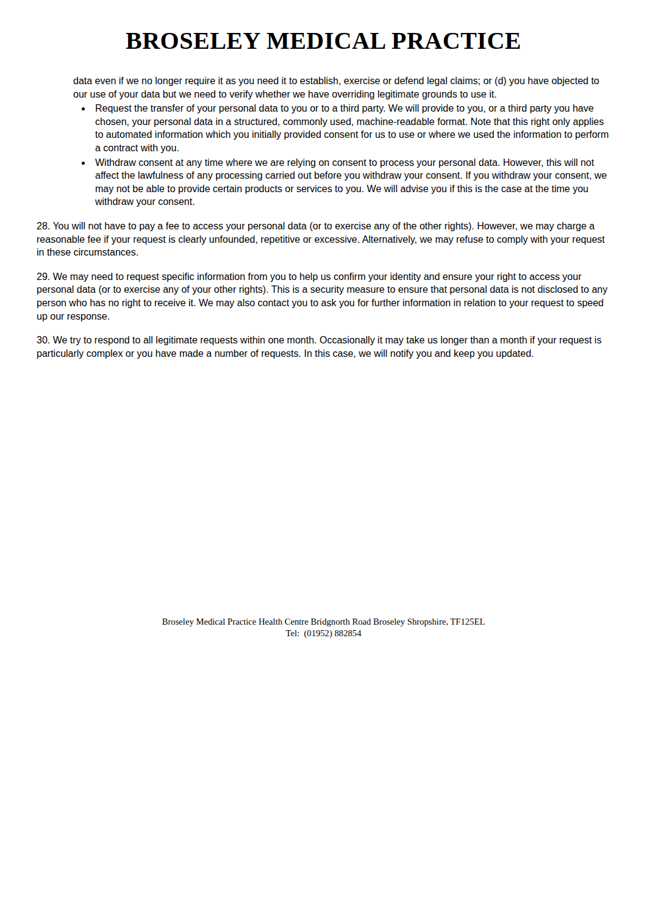BROSELEY MEDICAL PRACTICE
data even if we no longer require it as you need it to establish, exercise or defend legal claims; or (d) you have objected to our use of your data but we need to verify whether we have overriding legitimate grounds to use it.
Request the transfer of your personal data to you or to a third party. We will provide to you, or a third party you have chosen, your personal data in a structured, commonly used, machine-readable format. Note that this right only applies to automated information which you initially provided consent for us to use or where we used the information to perform a contract with you.
Withdraw consent at any time where we are relying on consent to process your personal data. However, this will not affect the lawfulness of any processing carried out before you withdraw your consent. If you withdraw your consent, we may not be able to provide certain products or services to you. We will advise you if this is the case at the time you withdraw your consent.
28. You will not have to pay a fee to access your personal data (or to exercise any of the other rights). However, we may charge a reasonable fee if your request is clearly unfounded, repetitive or excessive. Alternatively, we may refuse to comply with your request in these circumstances.
29. We may need to request specific information from you to help us confirm your identity and ensure your right to access your personal data (or to exercise any of your other rights). This is a security measure to ensure that personal data is not disclosed to any person who has no right to receive it. We may also contact you to ask you for further information in relation to your request to speed up our response.
30. We try to respond to all legitimate requests within one month. Occasionally it may take us longer than a month if your request is particularly complex or you have made a number of requests. In this case, we will notify you and keep you updated.
Broseley Medical Practice Health Centre Bridgnorth Road Broseley Shropshire, TF125EL
Tel: (01952) 882854